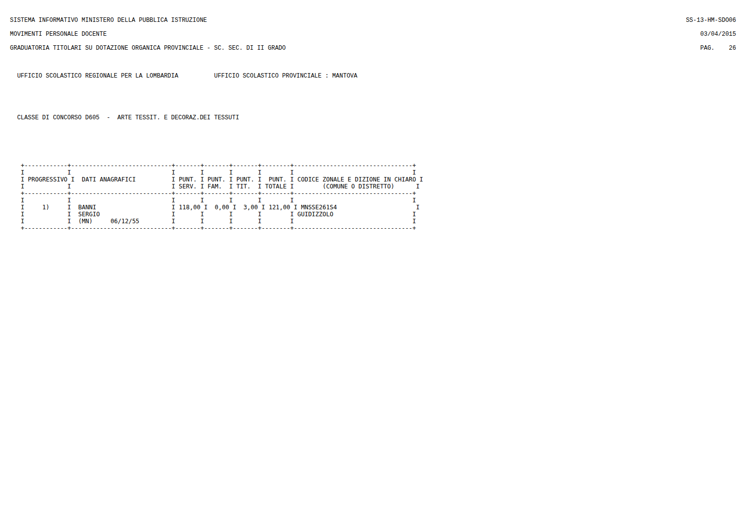SISTEMA INFORMATIVO MINISTERO DELLA PUBBLICA ISTRUZIONE
SS-13-HM-SDO06
MOVIMENTI PERSONALE DOCENTE
03/04/2015
GRADUATORIA TITOLARI SU DOTAZIONE ORGANICA PROVINCIALE - SC. SEC. DI II GRADO
PAG. 26
UFFICIO SCOLASTICO REGIONALE PER LA LOMBARDIA UFFICIO SCOLASTICO PROVINCIALE : MANTOVA
CLASSE DI CONCORSO D605 - ARTE TESSIT. E DECORAZ.DEI TESSUTI
   +------------+----------------------------+-------+-------+-------+--------+---------------------------------+
   I            I                            I       I       I       I        I                                 I
   I PROGRESSIVO I  DATI ANAGRAFICI          I PUNT. I PUNT. I PUNT. I  PUNT. I CODICE ZONALE E DIZIONE IN CHIARO I
   I            I                            I SERV. I FAM.  I TIT.  I TOTALE I        (COMUNE O DISTRETTO)      I
   +------------+----------------------------+-------+-------+-------+--------+---------------------------------+
   I            I                            I       I       I       I        I                                 I
   I     1)     I  BANNI                     I 118,00 I  0,00 I  3,00 I 121,00 I MNSSE261S4                      I
   I            I  SERGIO                    I       I       I       I        I GUIDIZZOLO                      I
   I            I  (MN)     06/12/55         I       I       I       I        I                                 I
   +------------+----------------------------+-------+-------+-------+--------+---------------------------------+